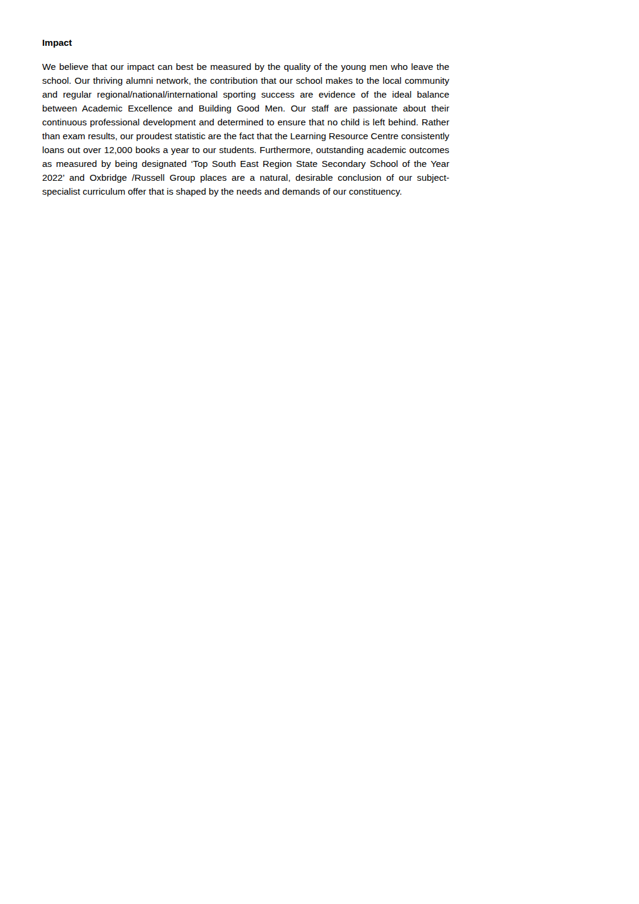Impact
We believe that our impact can best be measured by the quality of the young men who leave the school. Our thriving alumni network, the contribution that our school makes to the local community and regular regional/national/international sporting success are evidence of the ideal balance between Academic Excellence and Building Good Men. Our staff are passionate about their continuous professional development and determined to ensure that no child is left behind. Rather than exam results, our proudest statistic are the fact that the Learning Resource Centre consistently loans out over 12,000 books a year to our students. Furthermore, outstanding academic outcomes as measured by being designated ‘Top South East Region State Secondary School of the Year 2022’ and Oxbridge /Russell Group places are a natural, desirable conclusion of our subject- specialist curriculum offer that is shaped by the needs and demands of our constituency.